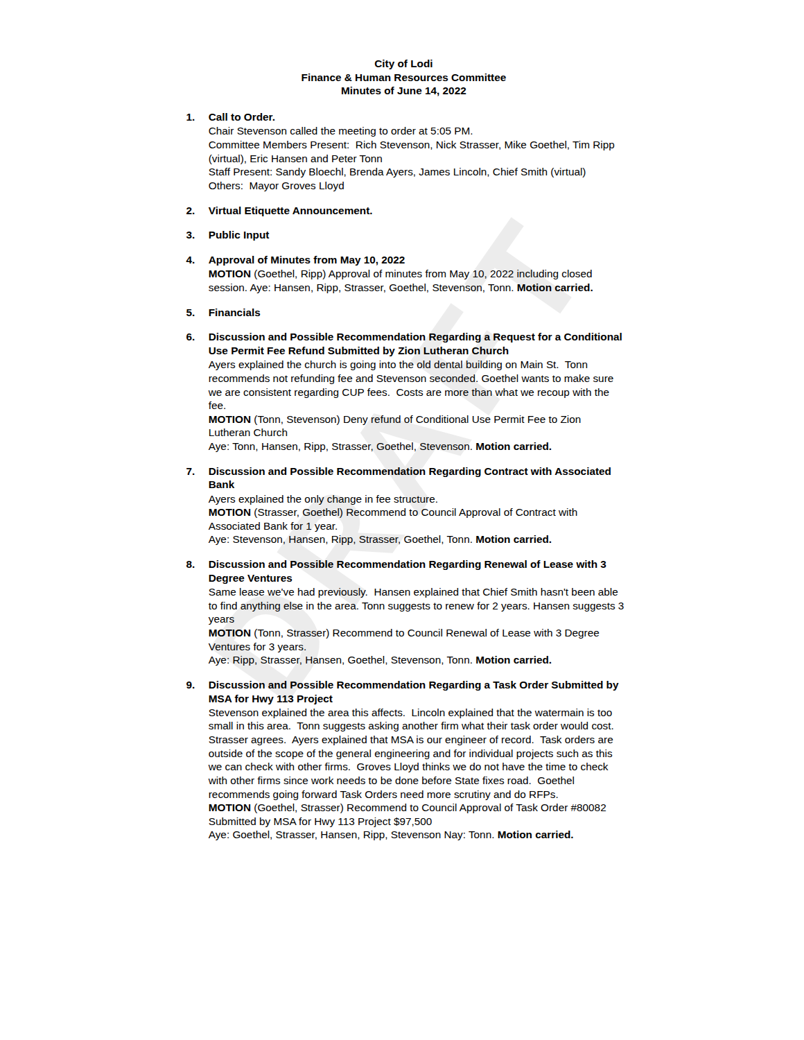DRAFT
City of Lodi
Finance & Human Resources Committee
Minutes of June 14, 2022
Call to Order.
Chair Stevenson called the meeting to order at 5:05 PM.
Committee Members Present: Rich Stevenson, Nick Strasser, Mike Goethel, Tim Ripp (virtual), Eric Hansen and Peter Tonn
Staff Present: Sandy Bloechl, Brenda Ayers, James Lincoln, Chief Smith (virtual)
Others: Mayor Groves Lloyd
Virtual Etiquette Announcement.
Public Input
Approval of Minutes from May 10, 2022
MOTION (Goethel, Ripp) Approval of minutes from May 10, 2022 including closed session. Aye: Hansen, Ripp, Strasser, Goethel, Stevenson, Tonn. Motion carried.
Financials
Discussion and Possible Recommendation Regarding a Request for a Conditional Use Permit Fee Refund Submitted by Zion Lutheran Church
Ayers explained the church is going into the old dental building on Main St. Tonn recommends not refunding fee and Stevenson seconded. Goethel wants to make sure we are consistent regarding CUP fees. Costs are more than what we recoup with the fee.
MOTION (Tonn, Stevenson) Deny refund of Conditional Use Permit Fee to Zion Lutheran Church
Aye: Tonn, Hansen, Ripp, Strasser, Goethel, Stevenson. Motion carried.
Discussion and Possible Recommendation Regarding Contract with Associated Bank
Ayers explained the only change in fee structure.
MOTION (Strasser, Goethel) Recommend to Council Approval of Contract with Associated Bank for 1 year.
Aye: Stevenson, Hansen, Ripp, Strasser, Goethel, Tonn. Motion carried.
Discussion and Possible Recommendation Regarding Renewal of Lease with 3 Degree Ventures
Same lease we've had previously. Hansen explained that Chief Smith hasn't been able to find anything else in the area. Tonn suggests to renew for 2 years. Hansen suggests 3 years
MOTION (Tonn, Strasser) Recommend to Council Renewal of Lease with 3 Degree Ventures for 3 years.
Aye: Ripp, Strasser, Hansen, Goethel, Stevenson, Tonn. Motion carried.
Discussion and Possible Recommendation Regarding a Task Order Submitted by MSA for Hwy 113 Project
Stevenson explained the area this affects. Lincoln explained that the watermain is too small in this area. Tonn suggests asking another firm what their task order would cost. Strasser agrees. Ayers explained that MSA is our engineer of record. Task orders are outside of the scope of the general engineering and for individual projects such as this we can check with other firms. Groves Lloyd thinks we do not have the time to check with other firms since work needs to be done before State fixes road. Goethel recommends going forward Task Orders need more scrutiny and do RFPs.
MOTION (Goethel, Strasser) Recommend to Council Approval of Task Order #80082 Submitted by MSA for Hwy 113 Project $97,500
Aye: Goethel, Strasser, Hansen, Ripp, Stevenson Nay: Tonn. Motion carried.